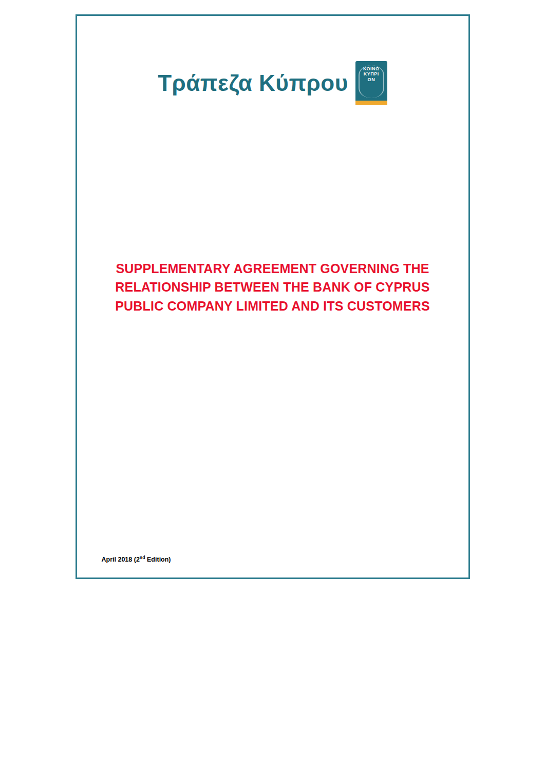Τράπεζα Κύπρου ΚΟΙΝΩ
ΚΥΠΡΙ
ΩΝ
SUPPLEMENTARY AGREEMENT GOVERNING THE RELATIONSHIP BETWEEN THE BANK OF CYPRUS PUBLIC COMPANY LIMITED AND ITS CUSTOMERS
April 2018 (2nd Edition)